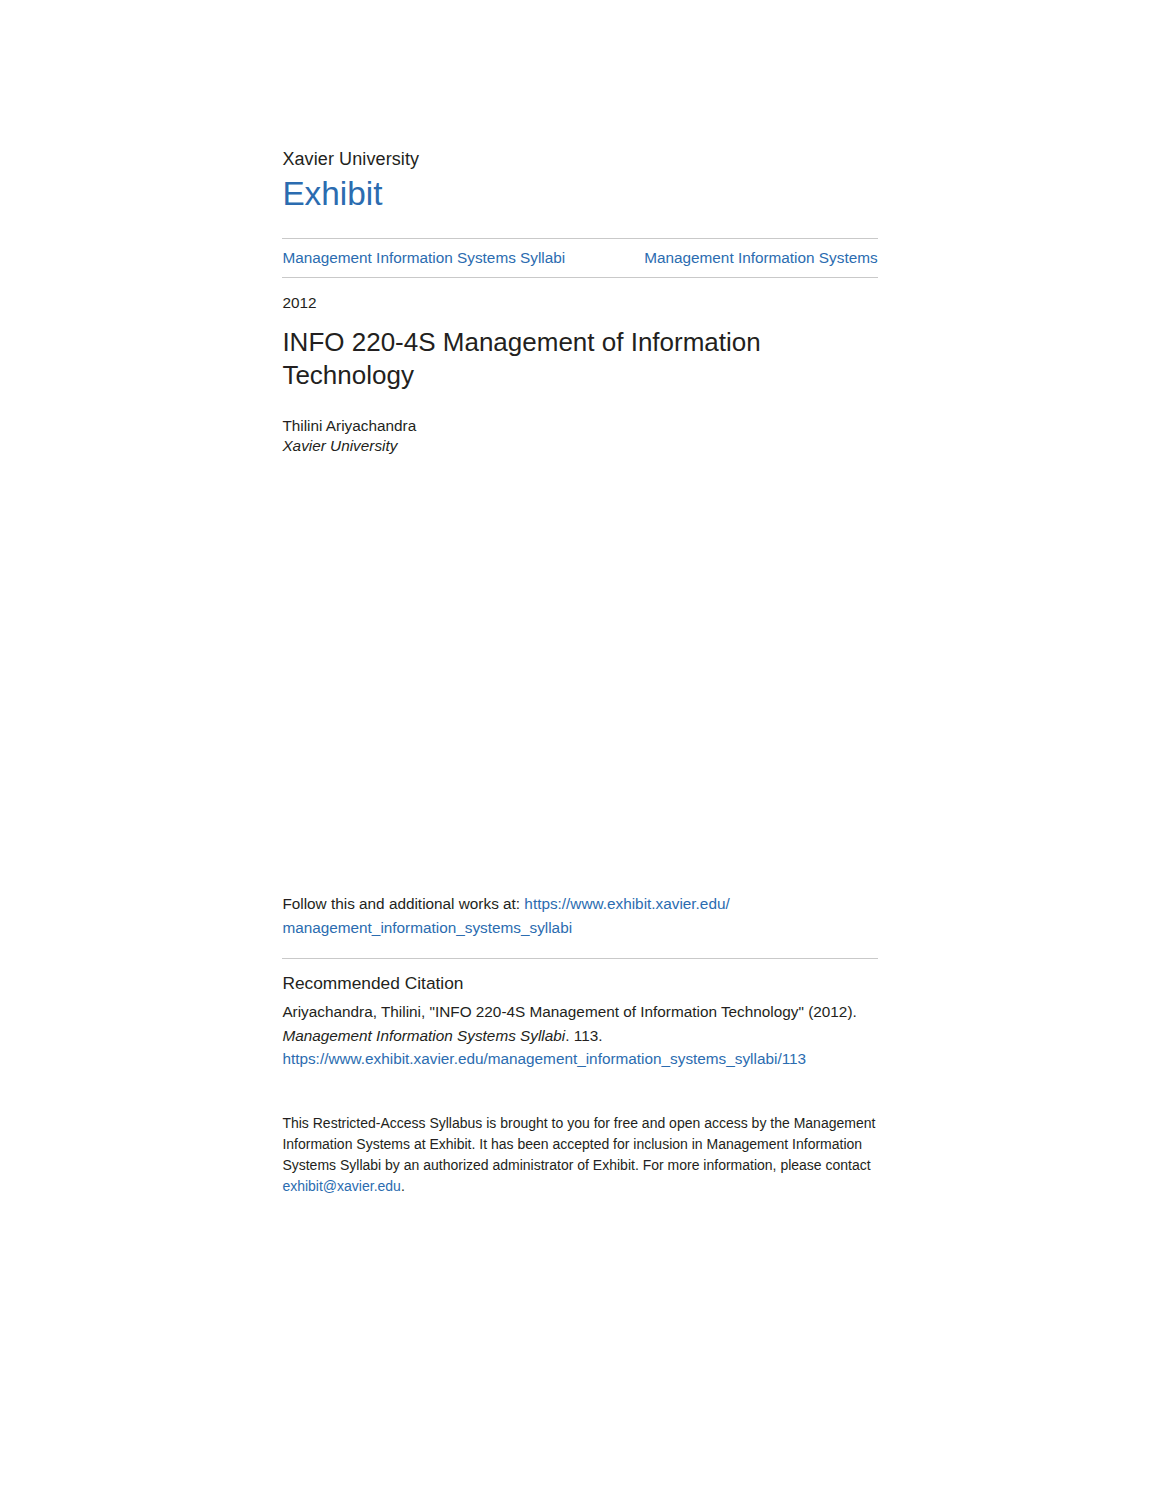Xavier University
Exhibit
Management Information Systems Syllabi Management Information Systems
2012
INFO 220-4S Management of Information Technology
Thilini Ariyachandra
Xavier University
Follow this and additional works at: https://www.exhibit.xavier.edu/
management_information_systems_syllabi
Recommended Citation
Ariyachandra, Thilini, "INFO 220-4S Management of Information Technology" (2012). Management Information Systems Syllabi. 113.
https://www.exhibit.xavier.edu/management_information_systems_syllabi/113
This Restricted-Access Syllabus is brought to you for free and open access by the Management Information Systems at Exhibit. It has been accepted for inclusion in Management Information Systems Syllabi by an authorized administrator of Exhibit. For more information, please contact exhibit@xavier.edu.